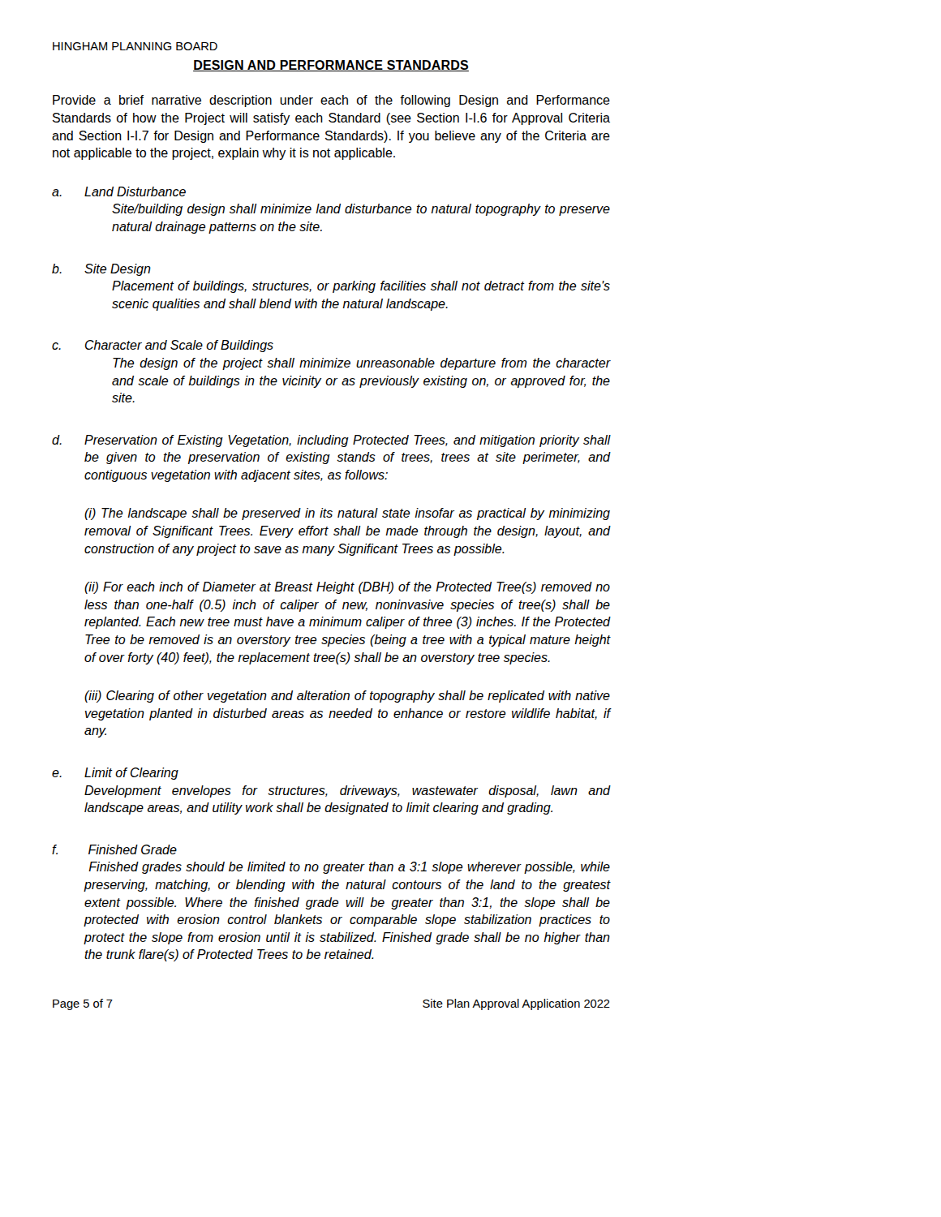HINGHAM PLANNING BOARD
DESIGN AND PERFORMANCE STANDARDS
Provide a brief narrative description under each of the following Design and Performance Standards of how the Project will satisfy each Standard (see Section I-I.6 for Approval Criteria and Section I-I.7 for Design and Performance Standards). If you believe any of the Criteria are not applicable to the project, explain why it is not applicable.
a.
Land Disturbance
Site/building design shall minimize land disturbance to natural topography to preserve natural drainage patterns on the site.
b.
Site Design
Placement of buildings, structures, or parking facilities shall not detract from the site's scenic qualities and shall blend with the natural landscape.
c.
Character and Scale of Buildings
The design of the project shall minimize unreasonable departure from the character and scale of buildings in the vicinity or as previously existing on, or approved for, the site.
d.
Preservation of Existing Vegetation, including Protected Trees, and mitigation priority shall be given to the preservation of existing stands of trees, trees at site perimeter, and contiguous vegetation with adjacent sites, as follows:
(i) The landscape shall be preserved in its natural state insofar as practical by minimizing removal of Significant Trees. Every effort shall be made through the design, layout, and construction of any project to save as many Significant Trees as possible.
(ii) For each inch of Diameter at Breast Height (DBH) of the Protected Tree(s) removed no less than one-half (0.5) inch of caliper of new, noninvasive species of tree(s) shall be replanted. Each new tree must have a minimum caliper of three (3) inches. If the Protected Tree to be removed is an overstory tree species (being a tree with a typical mature height of over forty (40) feet), the replacement tree(s) shall be an overstory tree species.
(iii) Clearing of other vegetation and alteration of topography shall be replicated with native vegetation planted in disturbed areas as needed to enhance or restore wildlife habitat, if any.
e.
Limit of Clearing
Development envelopes for structures, driveways, wastewater disposal, lawn and landscape areas, and utility work shall be designated to limit clearing and grading.
f.
Finished Grade
Finished grades should be limited to no greater than a 3:1 slope wherever possible, while preserving, matching, or blending with the natural contours of the land to the greatest extent possible. Where the finished grade will be greater than 3:1, the slope shall be protected with erosion control blankets or comparable slope stabilization practices to protect the slope from erosion until it is stabilized. Finished grade shall be no higher than the trunk flare(s) of Protected Trees to be retained.
Page 5 of 7 Site Plan Approval Application 2022